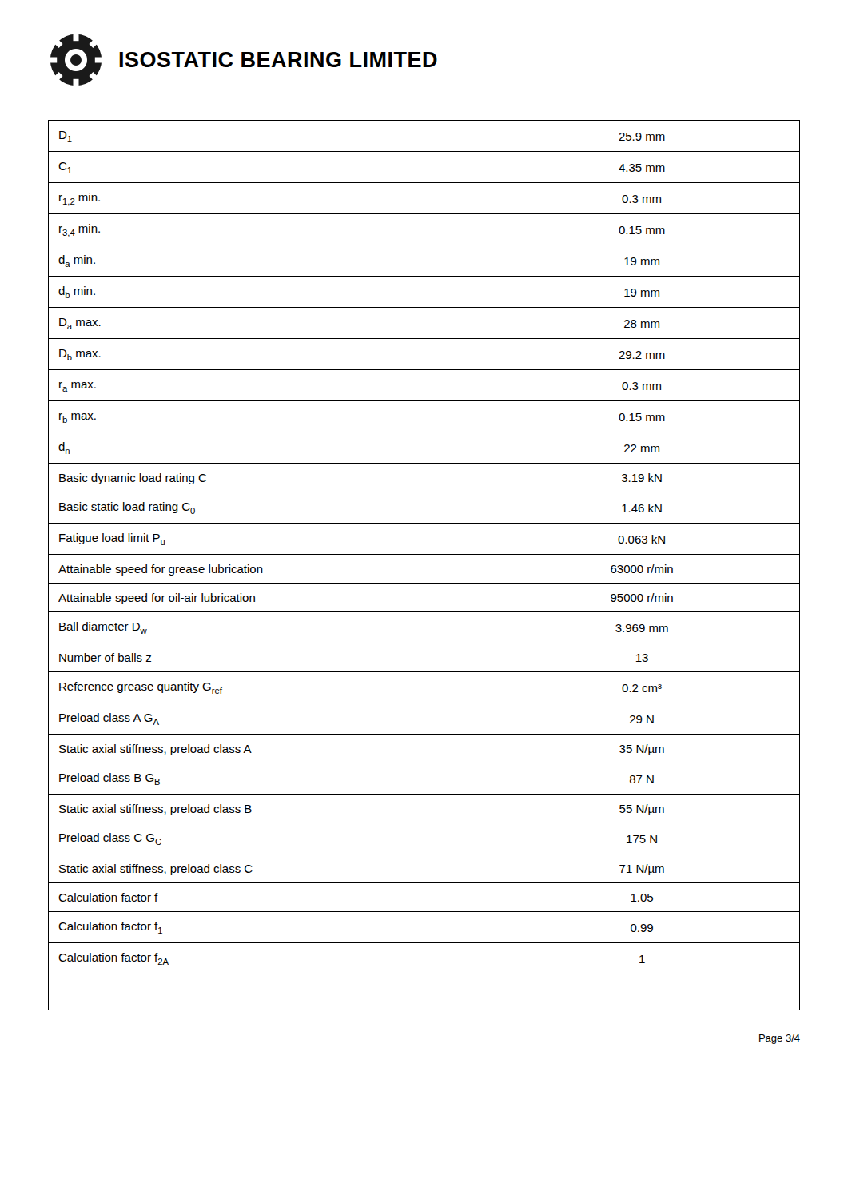ISOSTATIC BEARING LIMITED
| D 1 | 25.9 mm |
| C 1 | 4.35 mm |
| r 1,2 min. | 0.3 mm |
| r 3,4 min. | 0.15 mm |
| d a min. | 19 mm |
| d b min. | 19 mm |
| D a max. | 28 mm |
| D b max. | 29.2 mm |
| r a max. | 0.3 mm |
| r b max. | 0.15 mm |
| d n | 22 mm |
| Basic dynamic load rating C | 3.19 kN |
| Basic static load rating C 0 | 1.46 kN |
| Fatigue load limit P u | 0.063 kN |
| Attainable speed for grease lubrication | 63000 r/min |
| Attainable speed for oil-air lubrication | 95000 r/min |
| Ball diameter D w | 3.969 mm |
| Number of balls z | 13 |
| Reference grease quantity G ref | 0.2 cm³ |
| Preload class A G A | 29 N |
| Static axial stiffness, preload class A | 35 N/µm |
| Preload class B G B | 87 N |
| Static axial stiffness, preload class B | 55 N/µm |
| Preload class C G C | 175 N |
| Static axial stiffness, preload class C | 71 N/µm |
| Calculation factor f | 1.05 |
| Calculation factor f 1 | 0.99 |
| Calculation factor f 2A | 1 |
Page 3/4